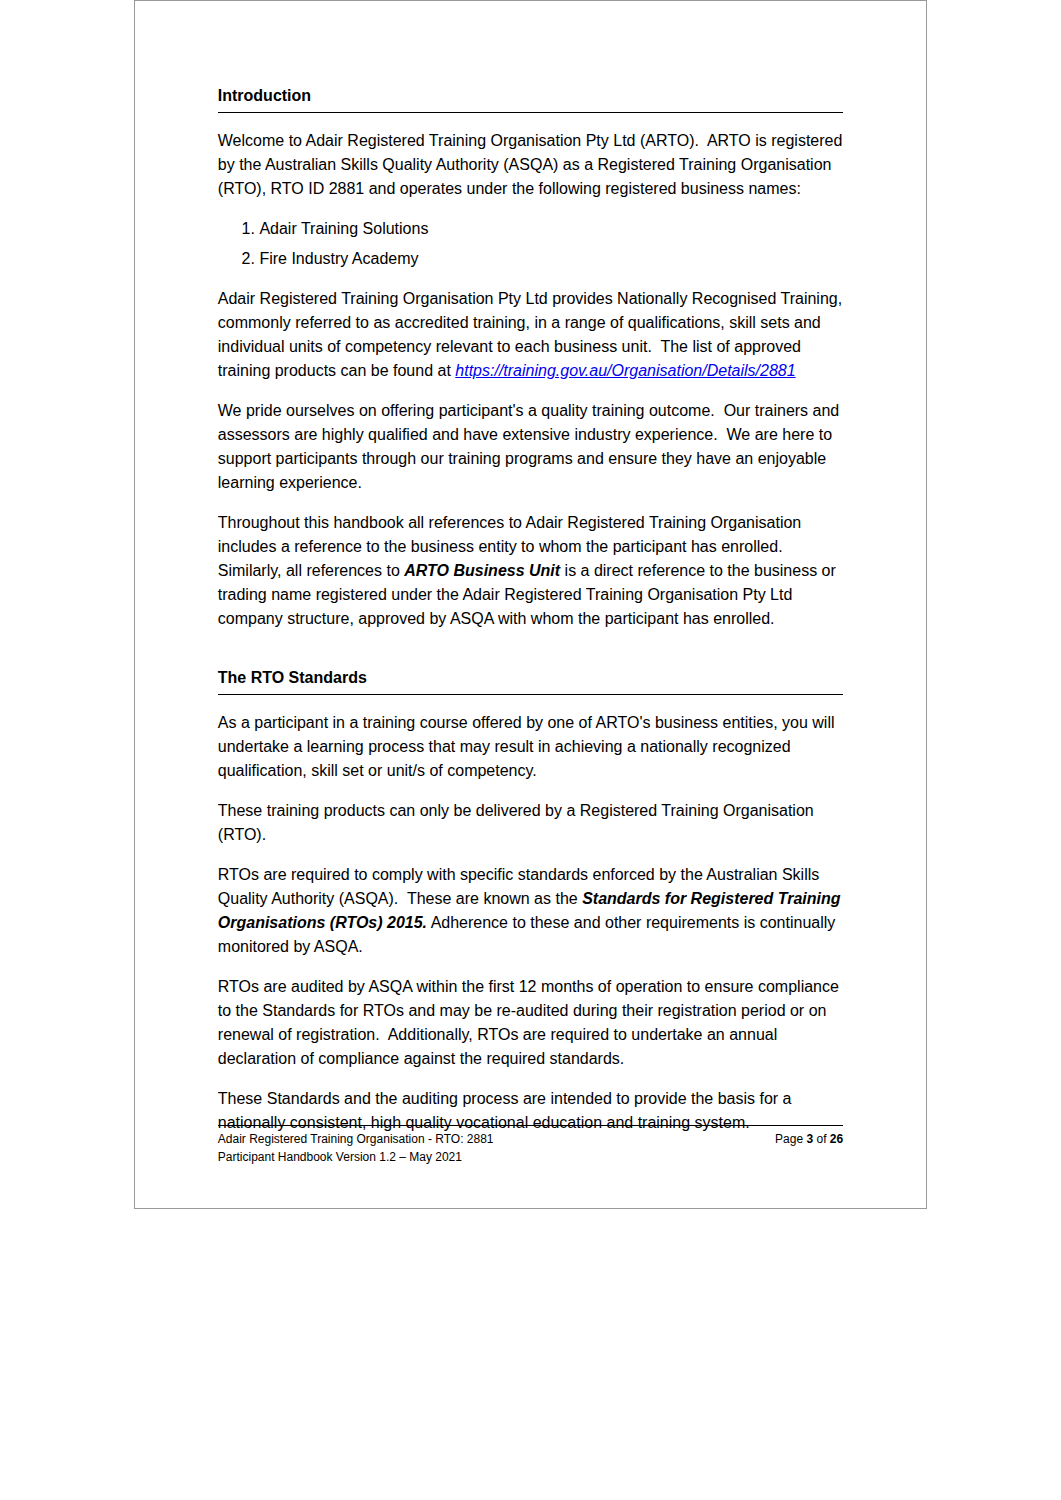Introduction
Welcome to Adair Registered Training Organisation Pty Ltd (ARTO). ARTO is registered by the Australian Skills Quality Authority (ASQA) as a Registered Training Organisation (RTO), RTO ID 2881 and operates under the following registered business names:
Adair Training Solutions
Fire Industry Academy
Adair Registered Training Organisation Pty Ltd provides Nationally Recognised Training, commonly referred to as accredited training, in a range of qualifications, skill sets and individual units of competency relevant to each business unit. The list of approved training products can be found at https://training.gov.au/Organisation/Details/2881
We pride ourselves on offering participant's a quality training outcome. Our trainers and assessors are highly qualified and have extensive industry experience. We are here to support participants through our training programs and ensure they have an enjoyable learning experience.
Throughout this handbook all references to Adair Registered Training Organisation includes a reference to the business entity to whom the participant has enrolled. Similarly, all references to ARTO Business Unit is a direct reference to the business or trading name registered under the Adair Registered Training Organisation Pty Ltd company structure, approved by ASQA with whom the participant has enrolled.
The RTO Standards
As a participant in a training course offered by one of ARTO's business entities, you will undertake a learning process that may result in achieving a nationally recognized qualification, skill set or unit/s of competency.
These training products can only be delivered by a Registered Training Organisation (RTO).
RTOs are required to comply with specific standards enforced by the Australian Skills Quality Authority (ASQA). These are known as the Standards for Registered Training Organisations (RTOs) 2015. Adherence to these and other requirements is continually monitored by ASQA.
RTOs are audited by ASQA within the first 12 months of operation to ensure compliance to the Standards for RTOs and may be re-audited during their registration period or on renewal of registration. Additionally, RTOs are required to undertake an annual declaration of compliance against the required standards.
These Standards and the auditing process are intended to provide the basis for a nationally consistent, high quality vocational education and training system.
Adair Registered Training Organisation - RTO: 2881
Participant Handbook Version 1.2 – May 2021
Page 3 of 26